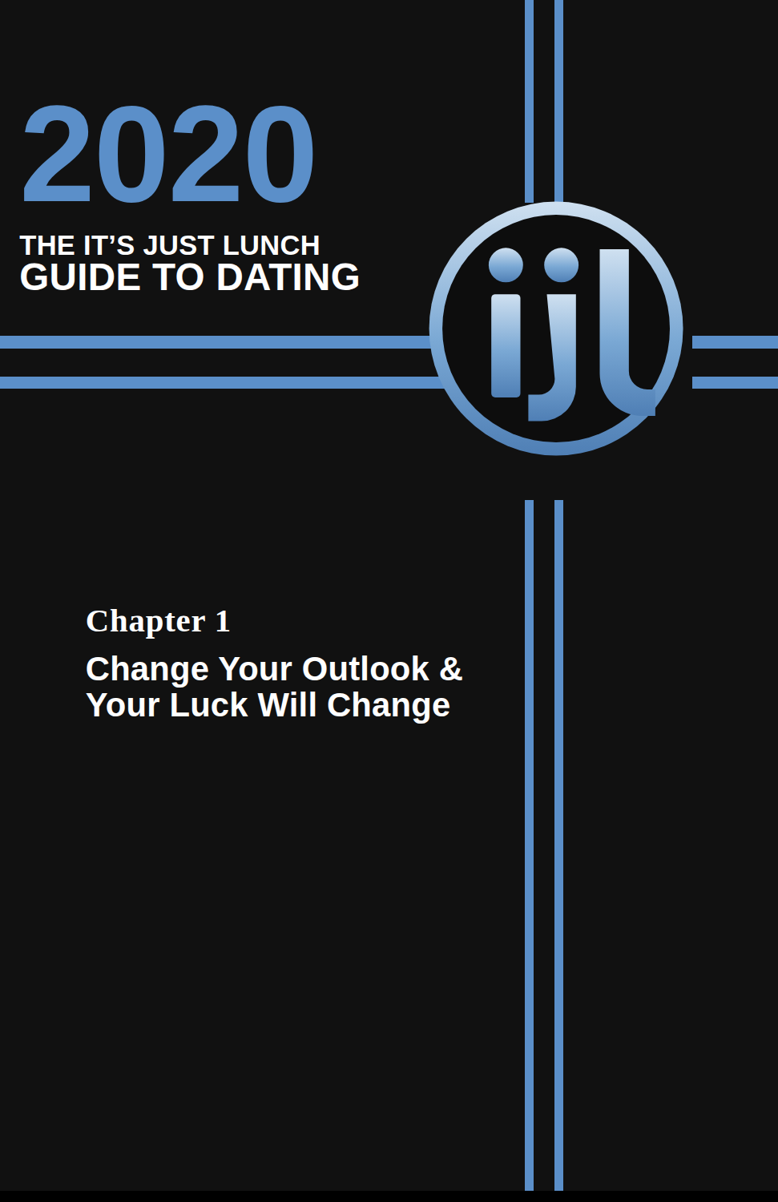2020
The It’s Just Lunch Guide to Dating
Chapter 1
Change Your Outlook &
Your Luck Will Change